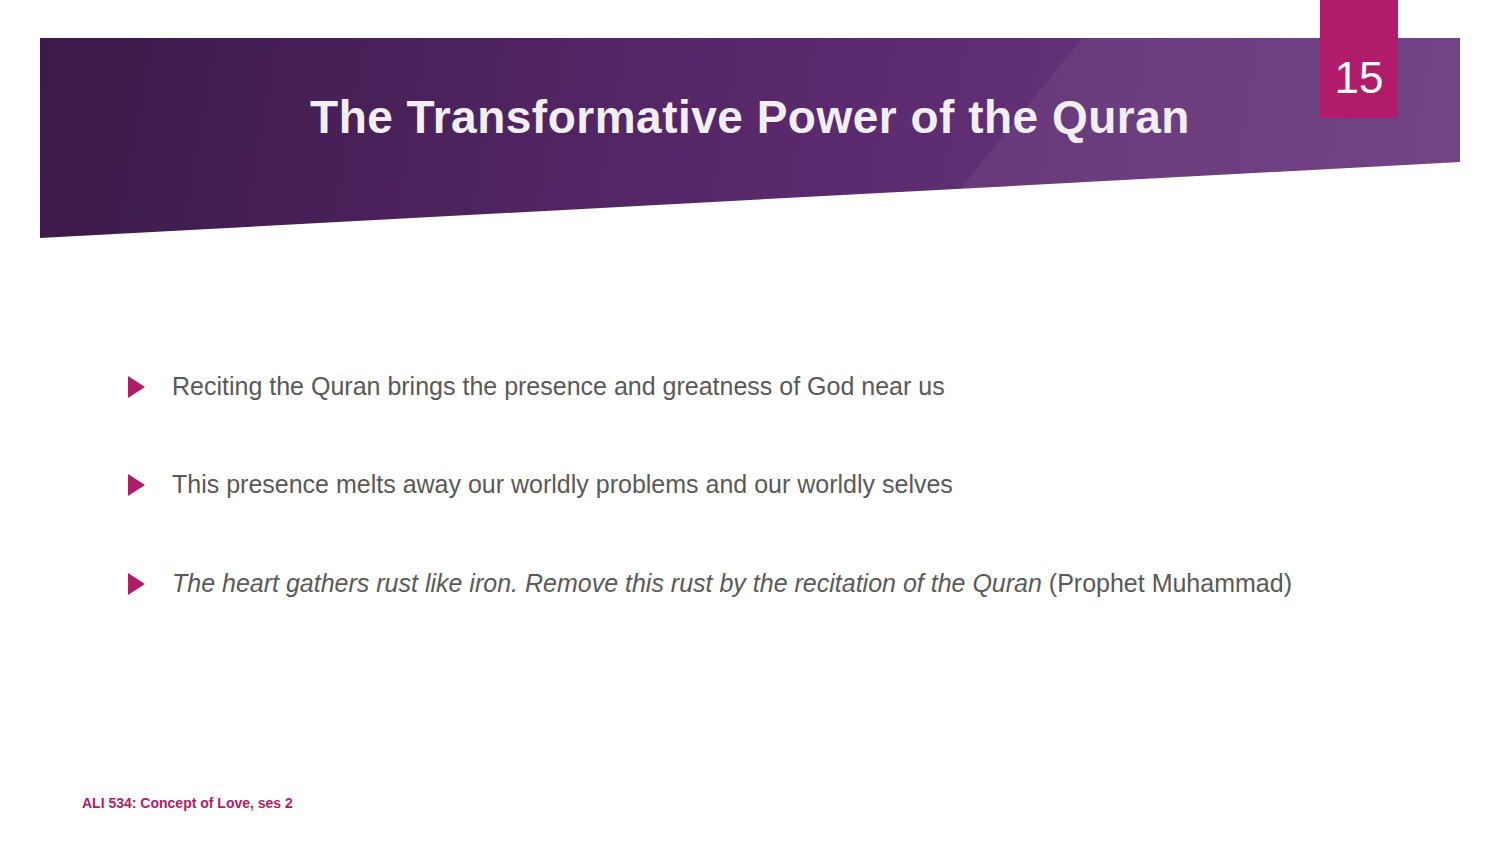15
The Transformative Power of the Quran
Reciting the Quran brings the presence and greatness of God near us
This presence melts away our worldly problems and our worldly selves
The heart gathers rust like iron. Remove this rust by the recitation of the Quran (Prophet Muhammad)
ALI 534: Concept of Love, ses 2